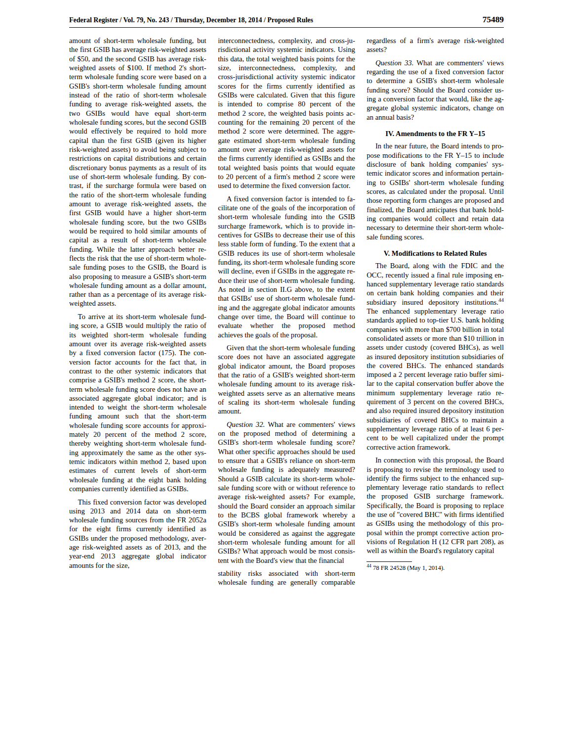Federal Register / Vol. 79, No. 243 / Thursday, December 18, 2014 / Proposed Rules 75489
amount of short-term wholesale funding, but the first GSIB has average risk-weighted assets of $50, and the second GSIB has average risk-weighted assets of $100. If method 2's short-term wholesale funding score were based on a GSIB's short-term wholesale funding amount instead of the ratio of short-term wholesale funding to average risk-weighted assets, the two GSIBs would have equal short-term wholesale funding scores, but the second GSIB would effectively be required to hold more capital than the first GSIB (given its higher risk-weighted assets) to avoid being subject to restrictions on capital distributions and certain discretionary bonus payments as a result of its use of short-term wholesale funding. By contrast, if the surcharge formula were based on the ratio of the short-term wholesale funding amount to average risk-weighted assets, the first GSIB would have a higher short-term wholesale funding score, but the two GSIBs would be required to hold similar amounts of capital as a result of short-term wholesale funding. While the latter approach better reflects the risk that the use of short-term wholesale funding poses to the GSIB, the Board is also proposing to measure a GSIB's short-term wholesale funding amount as a dollar amount, rather than as a percentage of its average risk-weighted assets.
To arrive at its short-term wholesale funding score, a GSIB would multiply the ratio of its weighted short-term wholesale funding amount over its average risk-weighted assets by a fixed conversion factor (175). The conversion factor accounts for the fact that, in contrast to the other systemic indicators that comprise a GSIB's method 2 score, the short-term wholesale funding score does not have an associated aggregate global indicator; and is intended to weight the short-term wholesale funding amount such that the short-term wholesale funding score accounts for approximately 20 percent of the method 2 score, thereby weighting short-term wholesale funding approximately the same as the other systemic indicators within method 2, based upon estimates of current levels of short-term wholesale funding at the eight bank holding companies currently identified as GSIBs.
This fixed conversion factor was developed using 2013 and 2014 data on short-term wholesale funding sources from the FR 2052a for the eight firms currently identified as GSIBs under the proposed methodology, average risk-weighted assets as of 2013, and the year-end 2013 aggregate global indicator amounts for the size,
interconnectedness, complexity, and cross-jurisdictional activity systemic indicators. Using this data, the total weighted basis points for the size, interconnectedness, complexity, and cross-jurisdictional activity systemic indicator scores for the firms currently identified as GSIBs were calculated. Given that this figure is intended to comprise 80 percent of the method 2 score, the weighted basis points accounting for the remaining 20 percent of the method 2 score were determined. The aggregate estimated short-term wholesale funding amount over average risk-weighted assets for the firms currently identified as GSIBs and the total weighted basis points that would equate to 20 percent of a firm's method 2 score were used to determine the fixed conversion factor.
A fixed conversion factor is intended to facilitate one of the goals of the incorporation of short-term wholesale funding into the GSIB surcharge framework, which is to provide incentives for GSIBs to decrease their use of this less stable form of funding. To the extent that a GSIB reduces its use of short-term wholesale funding, its short-term wholesale funding score will decline, even if GSIBs in the aggregate reduce their use of short-term wholesale funding. As noted in section II.G above, to the extent that GSIBs' use of short-term wholesale funding and the aggregate global indicator amounts change over time, the Board will continue to evaluate whether the proposed method achieves the goals of the proposal.
Given that the short-term wholesale funding score does not have an associated aggregate global indicator amount, the Board proposes that the ratio of a GSIB's weighted short-term wholesale funding amount to its average risk-weighted assets serve as an alternative means of scaling its short-term wholesale funding amount.
Question 32. What are commenters' views on the proposed method of determining a GSIB's short-term wholesale funding score? What other specific approaches should be used to ensure that a GSIB's reliance on short-term wholesale funding is adequately measured? Should a GSIB calculate its short-term wholesale funding score with or without reference to average risk-weighted assets? For example, should the Board consider an approach similar to the BCBS global framework whereby a GSIB's short-term wholesale funding amount would be considered as against the aggregate short-term wholesale funding amount for all GSIBs? What approach would be most consistent with the Board's view that the financial
stability risks associated with short-term wholesale funding are generally comparable regardless of a firm's average risk-weighted assets?
Question 33. What are commenters' views regarding the use of a fixed conversion factor to determine a GSIB's short-term wholesale funding score? Should the Board consider using a conversion factor that would, like the aggregate global systemic indicators, change on an annual basis?
IV. Amendments to the FR Y–15
In the near future, the Board intends to propose modifications to the FR Y–15 to include disclosure of bank holding companies' systemic indicator scores and information pertaining to GSIBs' short-term wholesale funding scores, as calculated under the proposal. Until those reporting form changes are proposed and finalized, the Board anticipates that bank holding companies would collect and retain data necessary to determine their short-term wholesale funding scores.
V. Modifications to Related Rules
The Board, along with the FDIC and the OCC, recently issued a final rule imposing enhanced supplementary leverage ratio standards on certain bank holding companies and their subsidiary insured depository institutions.44 The enhanced supplementary leverage ratio standards applied to top-tier U.S. bank holding companies with more than $700 billion in total consolidated assets or more than $10 trillion in assets under custody (covered BHCs), as well as insured depository institution subsidiaries of the covered BHCs. The enhanced standards imposed a 2 percent leverage ratio buffer similar to the capital conservation buffer above the minimum supplementary leverage ratio requirement of 3 percent on the covered BHCs, and also required insured depository institution subsidiaries of covered BHCs to maintain a supplementary leverage ratio of at least 6 percent to be well capitalized under the prompt corrective action framework.
In connection with this proposal, the Board is proposing to revise the terminology used to identify the firms subject to the enhanced supplementary leverage ratio standards to reflect the proposed GSIB surcharge framework. Specifically, the Board is proposing to replace the use of ''covered BHC'' with firms identified as GSIBs using the methodology of this proposal within the prompt corrective action provisions of Regulation H (12 CFR part 208), as well as within the Board's regulatory capital
44 78 FR 24528 (May 1, 2014).